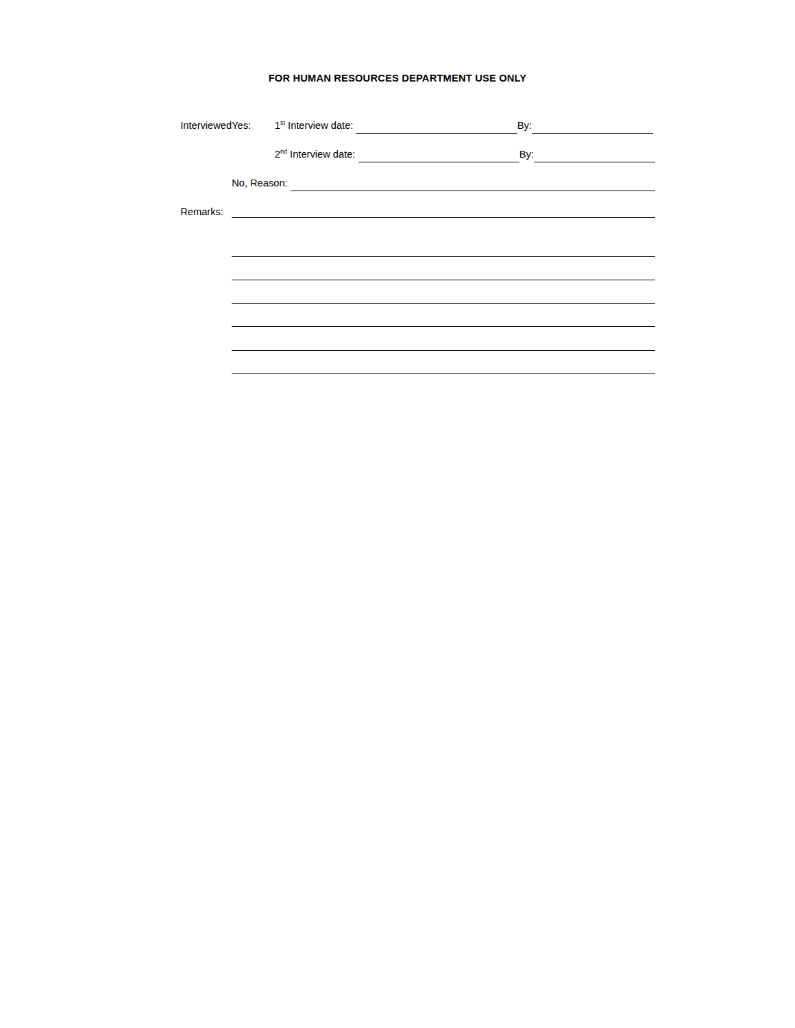FOR HUMAN RESOURCES DEPARTMENT USE ONLY
| Interviewed | Yes: | 1 st Interview date: By: |
| | | 2 nd Interview date: By: |
| | No, Reason: |
| Remarks: | |